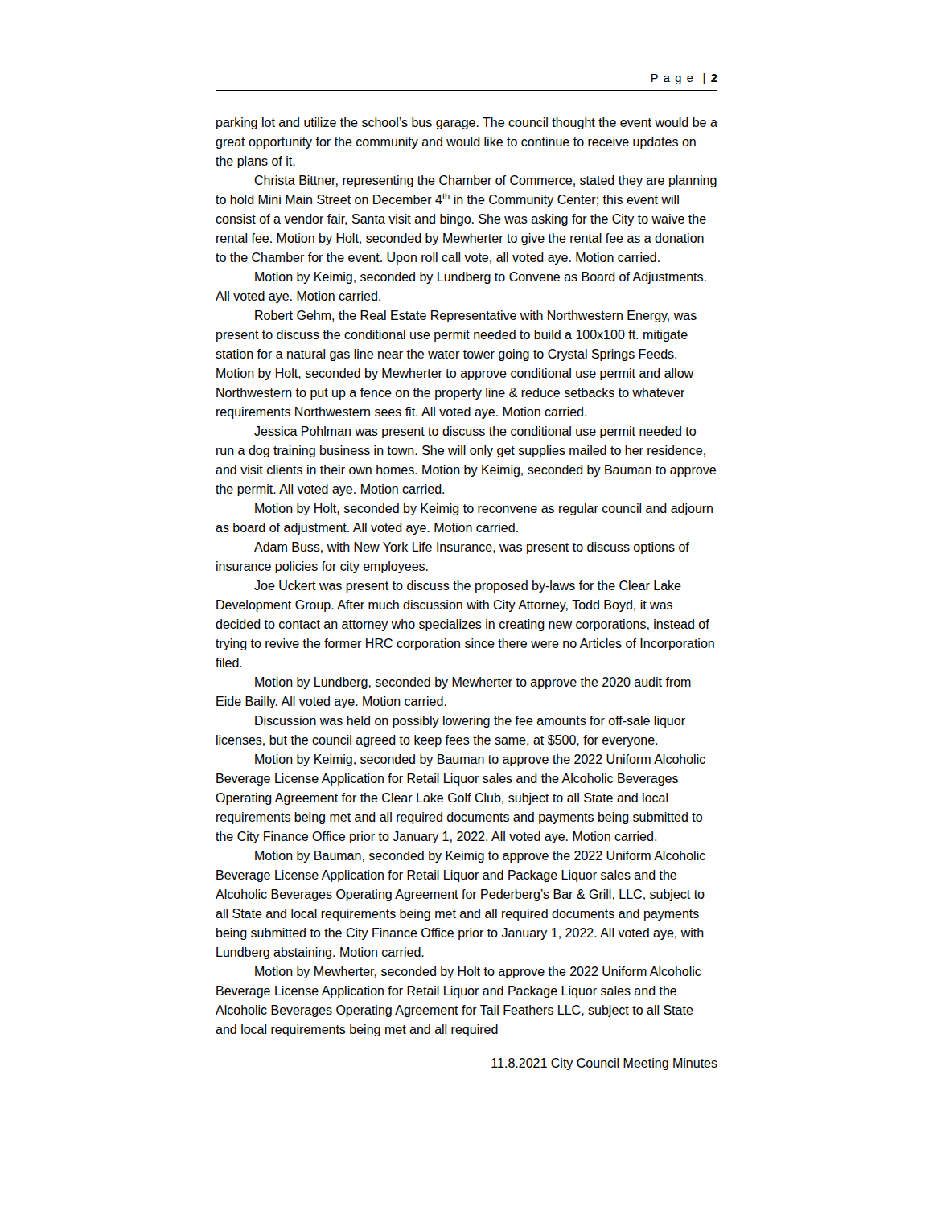P a g e | 2
parking lot and utilize the school’s bus garage. The council thought the event would be a great opportunity for the community and would like to continue to receive updates on the plans of it.
Christa Bittner, representing the Chamber of Commerce, stated they are planning to hold Mini Main Street on December 4th in the Community Center; this event will consist of a vendor fair, Santa visit and bingo. She was asking for the City to waive the rental fee. Motion by Holt, seconded by Mewherter to give the rental fee as a donation to the Chamber for the event. Upon roll call vote, all voted aye. Motion carried.
Motion by Keimig, seconded by Lundberg to Convene as Board of Adjustments. All voted aye. Motion carried.
Robert Gehm, the Real Estate Representative with Northwestern Energy, was present to discuss the conditional use permit needed to build a 100x100 ft. mitigate station for a natural gas line near the water tower going to Crystal Springs Feeds. Motion by Holt, seconded by Mewherter to approve conditional use permit and allow Northwestern to put up a fence on the property line & reduce setbacks to whatever requirements Northwestern sees fit. All voted aye. Motion carried.
Jessica Pohlman was present to discuss the conditional use permit needed to run a dog training business in town. She will only get supplies mailed to her residence, and visit clients in their own homes. Motion by Keimig, seconded by Bauman to approve the permit. All voted aye. Motion carried.
Motion by Holt, seconded by Keimig to reconvene as regular council and adjourn as board of adjustment. All voted aye. Motion carried.
Adam Buss, with New York Life Insurance, was present to discuss options of insurance policies for city employees.
Joe Uckert was present to discuss the proposed by-laws for the Clear Lake Development Group. After much discussion with City Attorney, Todd Boyd, it was decided to contact an attorney who specializes in creating new corporations, instead of trying to revive the former HRC corporation since there were no Articles of Incorporation filed.
Motion by Lundberg, seconded by Mewherter to approve the 2020 audit from Eide Bailly. All voted aye. Motion carried.
Discussion was held on possibly lowering the fee amounts for off-sale liquor licenses, but the council agreed to keep fees the same, at $500, for everyone.
Motion by Keimig, seconded by Bauman to approve the 2022 Uniform Alcoholic Beverage License Application for Retail Liquor sales and the Alcoholic Beverages Operating Agreement for the Clear Lake Golf Club, subject to all State and local requirements being met and all required documents and payments being submitted to the City Finance Office prior to January 1, 2022. All voted aye. Motion carried.
Motion by Bauman, seconded by Keimig to approve the 2022 Uniform Alcoholic Beverage License Application for Retail Liquor and Package Liquor sales and the Alcoholic Beverages Operating Agreement for Pederberg’s Bar & Grill, LLC, subject to all State and local requirements being met and all required documents and payments being submitted to the City Finance Office prior to January 1, 2022. All voted aye, with Lundberg abstaining. Motion carried.
Motion by Mewherter, seconded by Holt to approve the 2022 Uniform Alcoholic Beverage License Application for Retail Liquor and Package Liquor sales and the Alcoholic Beverages Operating Agreement for Tail Feathers LLC, subject to all State and local requirements being met and all required
11.8.2021 City Council Meeting Minutes